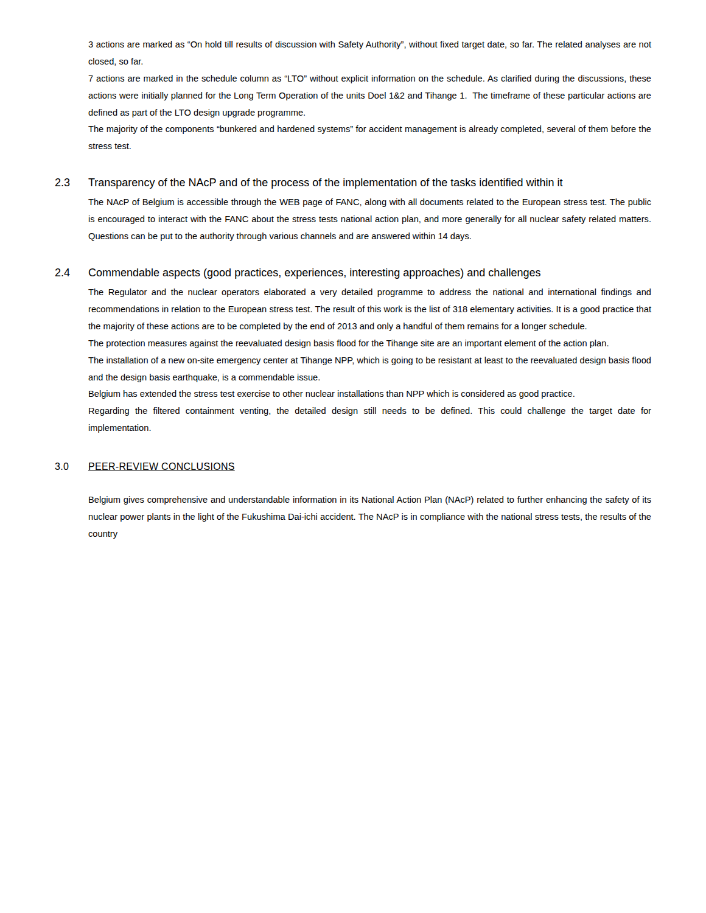3 actions are marked as “On hold till results of discussion with Safety Authority”, without fixed target date, so far. The related analyses are not closed, so far.
7 actions are marked in the schedule column as “LTO” without explicit information on the schedule. As clarified during the discussions, these actions were initially planned for the Long Term Operation of the units Doel 1&2 and Tihange 1. The timeframe of these particular actions are defined as part of the LTO design upgrade programme.
The majority of the components “bunkered and hardened systems” for accident management is already completed, several of them before the stress test.
2.3 Transparency of the NAcP and of the process of the implementation of the tasks identified within it
The NAcP of Belgium is accessible through the WEB page of FANC, along with all documents related to the European stress test. The public is encouraged to interact with the FANC about the stress tests national action plan, and more generally for all nuclear safety related matters. Questions can be put to the authority through various channels and are answered within 14 days.
2.4 Commendable aspects (good practices, experiences, interesting approaches) and challenges
The Regulator and the nuclear operators elaborated a very detailed programme to address the national and international findings and recommendations in relation to the European stress test. The result of this work is the list of 318 elementary activities. It is a good practice that the majority of these actions are to be completed by the end of 2013 and only a handful of them remains for a longer schedule.
The protection measures against the reevaluated design basis flood for the Tihange site are an important element of the action plan.
The installation of a new on-site emergency center at Tihange NPP, which is going to be resistant at least to the reevaluated design basis flood and the design basis earthquake, is a commendable issue.
Belgium has extended the stress test exercise to other nuclear installations than NPP which is considered as good practice.
Regarding the filtered containment venting, the detailed design still needs to be defined. This could challenge the target date for implementation.
3.0 PEER-REVIEW CONCLUSIONS
Belgium gives comprehensive and understandable information in its National Action Plan (NAcP) related to further enhancing the safety of its nuclear power plants in the light of the Fukushima Dai-ichi accident. The NAcP is in compliance with the national stress tests, the results of the country